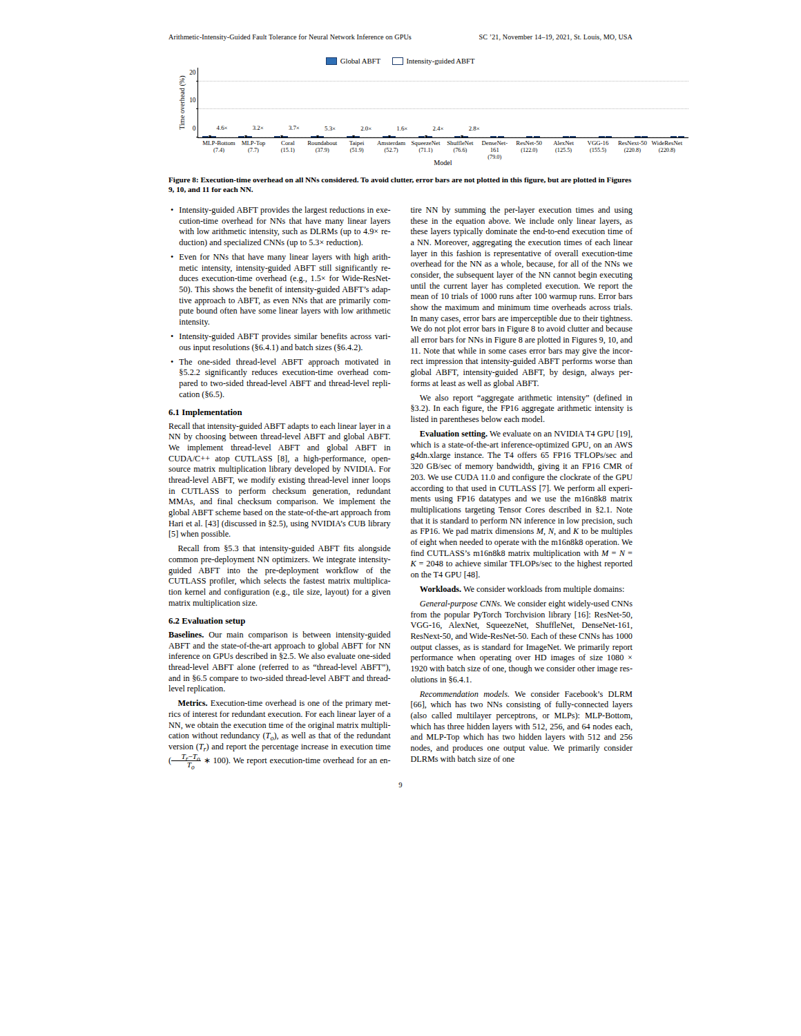Arithmetic-Intensity-Guided Fault Tolerance for Neural Network Inference on GPUs
SC ’21, November 14–19, 2021, St. Louis, MO, USA
Global ABFT Intensity-guided ABFT
Time overhead (%)
0
10
20
4.6×
3.2×
3.7×
5.3×
2.0×
1.6×
2.4×
2.8×
MLP-Bottom
(7.4)
MLP-Top
(7.7)
Coral
(15.1)
Roundabout
(37.9)
Taipei
(51.9)
Amsterdam
(52.7)
SqueezeNet
(71.1)
ShuffleNet
(76.6)
DenseNet-161
(79.0)
ResNet-50
(122.0)
AlexNet
(125.5)
VGG-16
(155.5)
ResNext-50
(220.8)
WideResNet
(220.8)
Model
Figure 8: Execution-time overhead on all NNs considered. To avoid clutter, error bars are not plotted in this figure, but are plotted in Figures 9, 10, and 11 for each NN.
Intensity-guided ABFT provides the largest reductions in execution-time overhead for NNs that have many linear layers with low arithmetic intensity, such as DLRMs (up to 4.9× reduction) and specialized CNNs (up to 5.3× reduction).
Even for NNs that have many linear layers with high arithmetic intensity, intensity-guided ABFT still significantly reduces execution-time overhead (e.g., 1.5× for Wide-ResNet-50). This shows the benefit of intensity-guided ABFT’s adaptive approach to ABFT, as even NNs that are primarily compute bound often have some linear layers with low arithmetic intensity.
Intensity-guided ABFT provides similar benefits across various input resolutions (§6.4.1) and batch sizes (§6.4.2).
The one-sided thread-level ABFT approach motivated in §5.2.2 significantly reduces execution-time overhead compared to two-sided thread-level ABFT and thread-level replication (§6.5).
6.1 Implementation
Recall that intensity-guided ABFT adapts to each linear layer in a NN by choosing between thread-level ABFT and global ABFT. We implement thread-level ABFT and global ABFT in CUDA/C++ atop CUTLASS [8], a high-performance, open-source matrix multiplication library developed by NVIDIA. For thread-level ABFT, we modify existing thread-level inner loops in CUTLASS to perform checksum generation, redundant MMAs, and final checksum comparison. We implement the global ABFT scheme based on the state-of-the-art approach from Hari et al. [43] (discussed in §2.5), using NVIDIA’s CUB library [5] when possible.
Recall from §5.3 that intensity-guided ABFT fits alongside common pre-deployment NN optimizers. We integrate intensity-guided ABFT into the pre-deployment workflow of the CUTLASS profiler, which selects the fastest matrix multiplication kernel and configuration (e.g., tile size, layout) for a given matrix multiplication size.
6.2 Evaluation setup
Baselines. Our main comparison is between intensity-guided ABFT and the state-of-the-art approach to global ABFT for NN inference on GPUs described in §2.5. We also evaluate one-sided thread-level ABFT alone (referred to as “thread-level ABFT”), and in §6.5 compare to two-sided thread-level ABFT and thread-level replication.
Metrics. Execution-time overhead is one of the primary metrics of interest for redundant execution. For each linear layer of a NN, we obtain the execution time of the original matrix multiplication without redundancy (To), as well as that of the redundant version (Tr) and report the percentage increase in execution time (Tr−To To ∗ 100). We report execution-time overhead for an entire NN by summing the per-layer execution times and using these in the equation above. We include only linear layers, as these layers typically dominate the end-to-end execution time of a NN. Moreover, aggregating the execution times of each linear layer in this fashion is representative of overall execution-time overhead for the NN as a whole, because, for all of the NNs we consider, the subsequent layer of the NN cannot begin executing until the current layer has completed execution. We report the mean of 10 trials of 1000 runs after 100 warmup runs. Error bars show the maximum and minimum time overheads across trials. In many cases, error bars are imperceptible due to their tightness. We do not plot error bars in Figure 8 to avoid clutter and because all error bars for NNs in Figure 8 are plotted in Figures 9, 10, and 11. Note that while in some cases error bars may give the incorrect impression that intensity-guided ABFT performs worse than global ABFT, intensity-guided ABFT, by design, always performs at least as well as global ABFT.
We also report “aggregate arithmetic intensity” (defined in §3.2). In each figure, the FP16 aggregate arithmetic intensity is listed in parentheses below each model.
Evaluation setting. We evaluate on an NVIDIA T4 GPU [19], which is a state-of-the-art inference-optimized GPU, on an AWS g4dn.xlarge instance. The T4 offers 65 FP16 TFLOPs/sec and 320 GB/sec of memory bandwidth, giving it an FP16 CMR of 203. We use CUDA 11.0 and configure the clockrate of the GPU according to that used in CUTLASS [7]. We perform all experiments using FP16 datatypes and we use the m16n8k8 matrix multiplications targeting Tensor Cores described in §2.1. Note that it is standard to perform NN inference in low precision, such as FP16. We pad matrix dimensions M, N, and K to be multiples of eight when needed to operate with the m16n8k8 operation. We find CUTLASS’s m16n8k8 matrix multiplication with M = N = K = 2048 to achieve similar TFLOPs/sec to the highest reported on the T4 GPU [48].
Workloads. We consider workloads from multiple domains:
General-purpose CNNs. We consider eight widely-used CNNs from the popular PyTorch Torchvision library [16]: ResNet-50, VGG-16, AlexNet, SqueezeNet, ShuffleNet, DenseNet-161, ResNext-50, and Wide-ResNet-50. Each of these CNNs has 1000 output classes, as is standard for ImageNet. We primarily report performance when operating over HD images of size 1080 × 1920 with batch size of one, though we consider other image resolutions in §6.4.1.
Recommendation models. We consider Facebook’s DLRM [66], which has two NNs consisting of fully-connected layers (also called multilayer perceptrons, or MLPs): MLP-Bottom, which has three hidden layers with 512, 256, and 64 nodes each, and MLP-Top which has two hidden layers with 512 and 256 nodes, and produces one output value. We primarily consider DLRMs with batch size of one
9